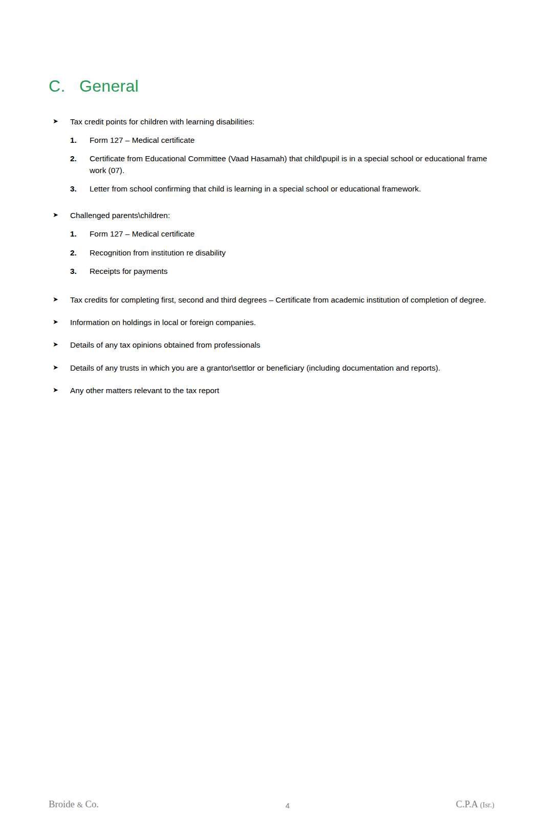C. General
Tax credit points for children with learning disabilities:
Form 127 – Medical certificate
Certificate from Educational Committee (Vaad Hasamah) that child\pupil is in a special school or educational frame work (07).
Letter from school confirming that child is learning in a special school or educational framework.
Challenged parents\children:
Form 127 – Medical certificate
Recognition from institution re disability
Receipts for payments
Tax credits for completing first, second and third degrees – Certificate from academic institution of completion of degree.
Information on holdings in local or foreign companies.
Details of any tax opinions obtained from professionals
Details of any trusts in which you are a grantor\settlor or beneficiary (including documentation and reports).
Any other matters relevant to the tax report
Broide & Co.
4
C.P.A (Isr.)